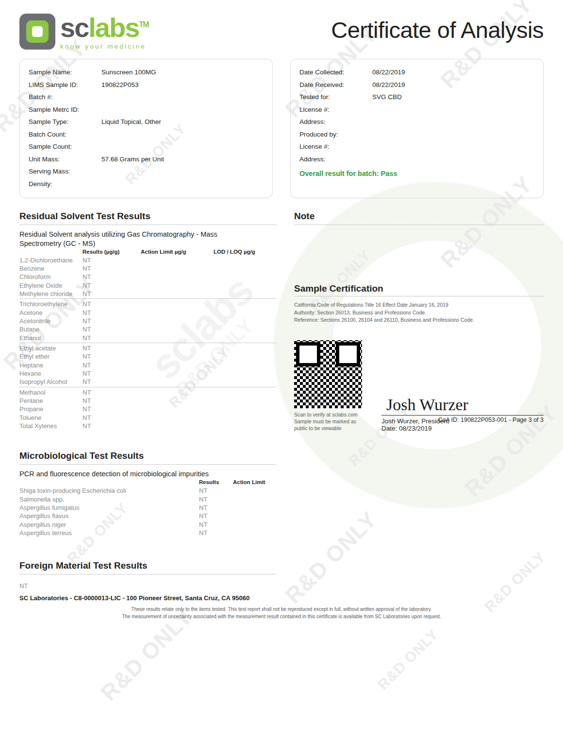R&D ONLY
R&D ONLY
R&D ONLY
R&D ONLY
R&D ONLY
R&D ONLY
R&D ONLY
R&D ONLY
R&D ONLY
R&D ONLY
R&D ONLY
R&D ONLY
R&D ONLY
R&D ONLY
R&D ONLY
sclabs
R&D ONLY
sclabs TM
know your medicine
Certificate of Analysis
Sample Name:
Sunscreen 100MG
LIMS Sample ID:
190822P053
Batch #:
Sample Metrc ID:
Sample Type:
Liquid Topical, Other
Batch Count:
Sample Count:
Unit Mass:
57.68 Grams per Unit
Serving Mass:
Density:
Date Collected:
08/22/2019
Date Received:
08/22/2019
Tested for:
SVG CBD
License #:
Address:
Produced by:
License #:
Address:
Overall result for batch: Pass
Residual Solvent Test Results
Residual Solvent analysis utilizing Gas Chromatography - Mass
Spectrometry (GC - MS)
| | Results (µg/g) | Action Limit µg/g | LOD / LOQ µg/g |
| --- | --- | --- | --- |
| 1,2-Dichloroethane | NT | | |
| Benzene | NT | | |
| Chloroform | NT | | |
| Ethylene Oxide | NT | | |
| Methylene chloride | NT | | |
| Trichloroethylene | NT | | |
| Acetone | NT | | |
| Acetonitrile | NT | | |
| Butane | NT | | |
| Ethanol | NT | | |
| Ethyl acetate | NT | | |
| Ethyl ether | NT | | |
| Heptane | NT | | |
| Hexane | NT | | |
| Isopropyl Alcohol | NT | | |
| Methanol | NT | | |
| Pentane | NT | | |
| Propane | NT | | |
| Toluene | NT | | |
| Total Xylenes | NT | | |
Microbiological Test Results
PCR and fluorescence detection of microbiological impurities
| | Results | Action Limit |
| --- | --- | --- |
| Shiga toxin-producing Escherichia coli | NT | |
| Salmonella spp. | NT | |
| Aspergillus fumigatus | NT | |
| Aspergillus flavus | NT | |
| Aspergillus niger | NT | |
| Aspergillus terreus | NT | |
Foreign Material Test Results
NT
Note
Sample Certification
California Code of Regulations Title 16 Effect Date January 16, 2019
Authority: Section 26013, Business and Professions Code.
Reference: Sections 26100, 26104 and 26110, Business and Professions Code.
Scan to verify at sclabs.com
Sample must be marked as
public to be viewable
Josh Wurzer
Josh Wurzer, President
Date: 08/23/2019
CoA ID: 190822P053-001 - Page 3 of 3
SC Laboratories - C8-0000013-LIC - 100 Pioneer Street, Santa Cruz, CA 95060
These results relate only to the items tested. This test report shall not be reproduced except in full, without written approval of the laboratory.
The measurement of uncertainty associated with the measurement result contained in this certificate is available from SC Laboratories upon request.